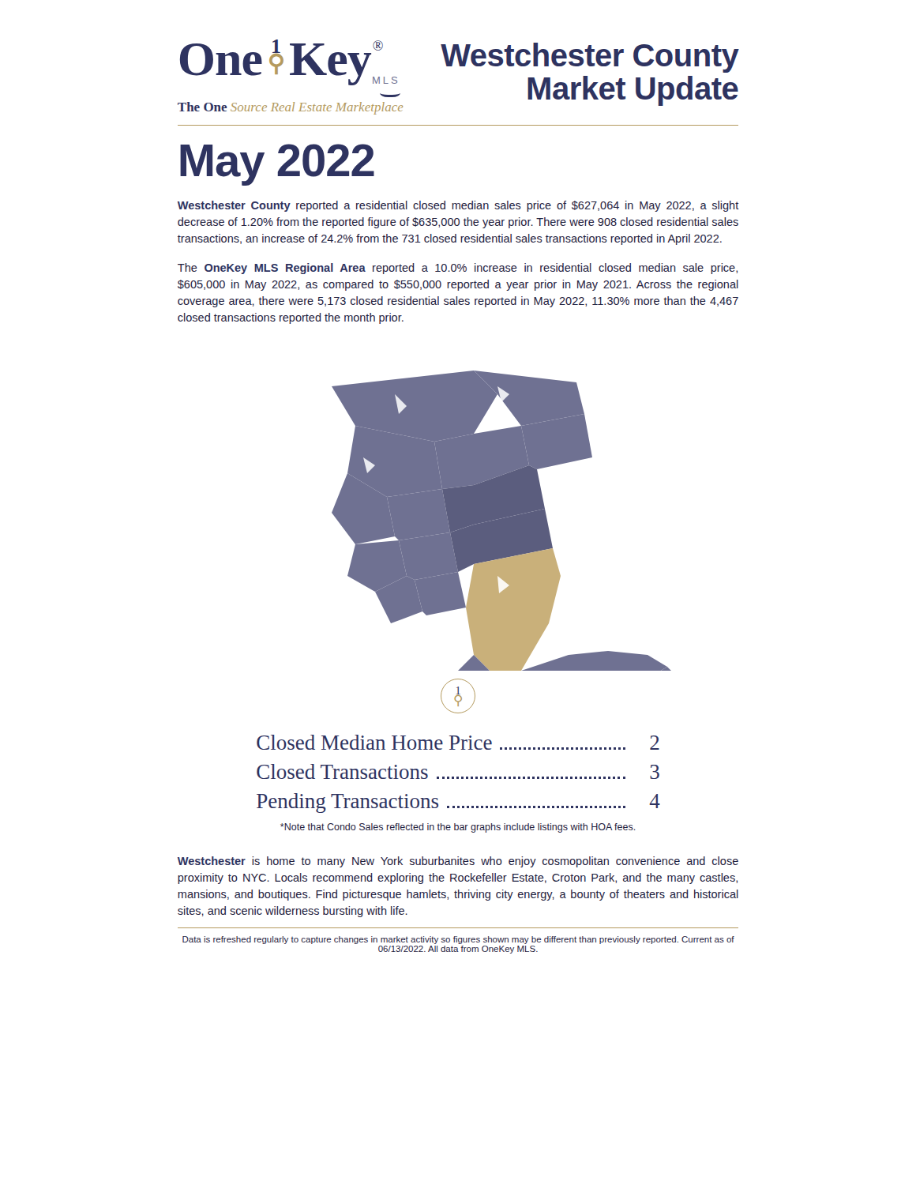One 1 ⚲ Key®
MLS
The One Source Real Estate Marketplace
Westchester County
Market Update
May 2022
Westchester County reported a residential closed median sales price of $627,064 in May 2022, a slight decrease of 1.20% from the reported figure of $635,000 the year prior. There were 908 closed residential sales transactions, an increase of 24.2% from the 731 closed residential sales transactions reported in April 2022.
The OneKey MLS Regional Area reported a 10.0% increase in residential closed median sale price, $605,000 in May 2022, as compared to $550,000 reported a year prior in May 2021. Across the regional coverage area, there were 5,173 closed residential sales reported in May 2022, 11.30% more than the 4,467 closed transactions reported the month prior.
1 ⚲
Closed Median Home Price 2
Closed Transactions 3
Pending Transactions 4
*Note that Condo Sales reflected in the bar graphs include listings with HOA fees.
Westchester is home to many New York suburbanites who enjoy cosmopolitan convenience and close proximity to NYC. Locals recommend exploring the Rockefeller Estate, Croton Park, and the many castles, mansions, and boutiques. Find picturesque hamlets, thriving city energy, a bounty of theaters and historical sites, and scenic wilderness bursting with life.
Data is refreshed regularly to capture changes in market activity so figures shown may be different than previously reported. Current as of 06/13/2022. All data from OneKey MLS.